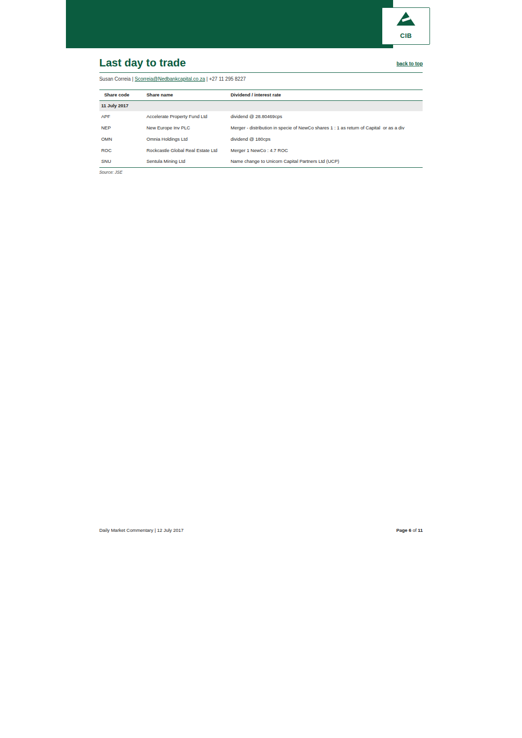CIB
Last day to trade
back to top
Susan Correia | Scorreia@Nedbankcapital.co.za | +27 11 295 8227
| Share code | Share name | Dividend / interest rate |
| --- | --- | --- |
| 11 July 2017 |
| APF | Accelerate Property Fund Ltd | dividend @ 28.80469cps |
| NEP | New Europe Inv PLC | Merger - distribution in specie of NewCo shares 1 : 1 as return of Capital or as a div |
| OMN | Omnia Holdings Ltd | dividend @ 180cps |
| ROC | Rockcastle Global Real Estate Ltd | Merger 1 NewCo : 4.7 ROC |
| SNU | Sentula Mining Ltd | Name change to Unicorn Capital Partners Ltd (UCP) |
Source: JSE
Daily Market Commentary | 12 July 2017
Page 6 of 11